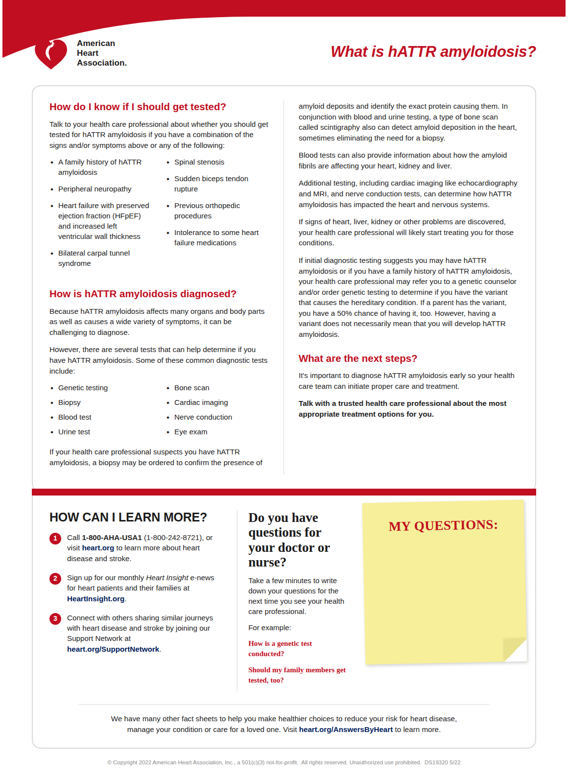American
Heart
Association.
What is hATTR amyloidosis?
How do I know if I should get tested?
Talk to your health care professional about whether you should get tested for hATTR amyloidosis if you have a combination of the signs and/or symptoms above or any of the following:
A family history of hATTR amyloidosis
Peripheral neuropathy
Heart failure with preserved ejection fraction (HFpEF) and increased left ventricular wall thickness
Bilateral carpal tunnel syndrome
Spinal stenosis
Sudden biceps tendon rupture
Previous orthopedic procedures
Intolerance to some heart failure medications
How is hATTR amyloidosis diagnosed?
Because hATTR amyloidosis affects many organs and body parts as well as causes a wide variety of symptoms, it can be challenging to diagnose.
However, there are several tests that can help determine if you have hATTR amyloidosis. Some of these common diagnostic tests include:
Genetic testing
Biopsy
Blood test
Urine test
Bone scan
Cardiac imaging
Nerve conduction
Eye exam
If your health care professional suspects you have hATTR amyloidosis, a biopsy may be ordered to confirm the presence of
amyloid deposits and identify the exact protein causing them. In conjunction with blood and urine testing, a type of bone scan called scintigraphy also can detect amyloid deposition in the heart, sometimes eliminating the need for a biopsy.
Blood tests can also provide information about how the amyloid fibrils are affecting your heart, kidney and liver.
Additional testing, including cardiac imaging like echocardiography and MRI, and nerve conduction tests, can determine how hATTR amyloidosis has impacted the heart and nervous systems.
If signs of heart, liver, kidney or other problems are discovered, your health care professional will likely start treating you for those conditions.
If initial diagnostic testing suggests you may have hATTR amyloidosis or if you have a family history of hATTR amyloidosis, your health care professional may refer you to a genetic counselor and/or order genetic testing to determine if you have the variant that causes the hereditary condition. If a parent has the variant, you have a 50% chance of having it, too. However, having a variant does not necessarily mean that you will develop hATTR amyloidosis.
What are the next steps?
It's important to diagnose hATTR amyloidosis early so your health care team can initiate proper care and treatment.
Talk with a trusted health care professional about the most appropriate treatment options for you.
HOW CAN I LEARN MORE?
1 Call 1-800-AHA-USA1 (1-800-242-8721), or visit heart.org to learn more about heart disease and stroke.
2 Sign up for our monthly Heart Insight e-news for heart patients and their families at HeartInsight.org.
3 Connect with others sharing similar journeys with heart disease and stroke by joining our Support Network at heart.org/SupportNetwork.
Do you have questions for your doctor or nurse?
Take a few minutes to write down your questions for the next time you see your health care professional.
For example:
How is a genetic test conducted?
Should my family members get tested, too?
MY QUESTIONS:
We have many other fact sheets to help you make healthier choices to reduce your risk for heart disease,
manage your condition or care for a loved one. Visit heart.org/AnswersByHeart to learn more.
© Copyright 2022 American Heart Association, Inc., a 501(c)(3) not-for-profit. All rights reserved. Unauthorized use prohibited. DS19320 5/22